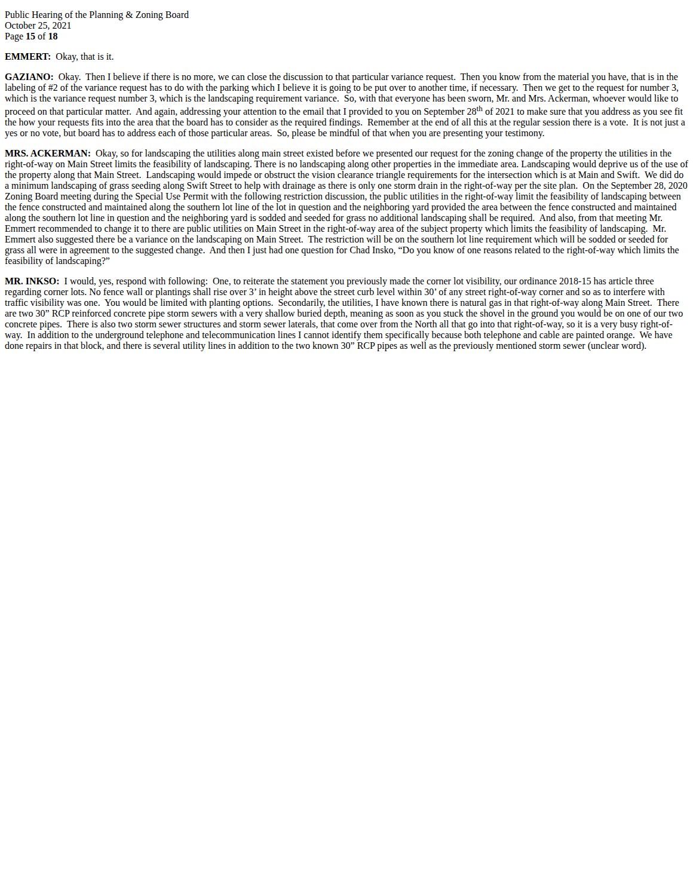Public Hearing of the Planning & Zoning Board
October 25, 2021
Page 15 of 18
EMMERT: Okay, that is it.
GAZIANO: Okay. Then I believe if there is no more, we can close the discussion to that particular variance request. Then you know from the material you have, that is in the labeling of #2 of the variance request has to do with the parking which I believe it is going to be put over to another time, if necessary. Then we get to the request for number 3, which is the variance request number 3, which is the landscaping requirement variance. So, with that everyone has been sworn, Mr. and Mrs. Ackerman, whoever would like to proceed on that particular matter. And again, addressing your attention to the email that I provided to you on September 28th of 2021 to make sure that you address as you see fit the how your requests fits into the area that the board has to consider as the required findings. Remember at the end of all this at the regular session there is a vote. It is not just a yes or no vote, but board has to address each of those particular areas. So, please be mindful of that when you are presenting your testimony.
MRS. ACKERMAN: Okay, so for landscaping the utilities along main street existed before we presented our request for the zoning change of the property the utilities in the right-of-way on Main Street limits the feasibility of landscaping. There is no landscaping along other properties in the immediate area. Landscaping would deprive us of the use of the property along that Main Street. Landscaping would impede or obstruct the vision clearance triangle requirements for the intersection which is at Main and Swift. We did do a minimum landscaping of grass seeding along Swift Street to help with drainage as there is only one storm drain in the right-of-way per the site plan. On the September 28, 2020 Zoning Board meeting during the Special Use Permit with the following restriction discussion, the public utilities in the right-of-way limit the feasibility of landscaping between the fence constructed and maintained along the southern lot line of the lot in question and the neighboring yard provided the area between the fence constructed and maintained along the southern lot line in question and the neighboring yard is sodded and seeded for grass no additional landscaping shall be required. And also, from that meeting Mr. Emmert recommended to change it to there are public utilities on Main Street in the right-of-way area of the subject property which limits the feasibility of landscaping. Mr. Emmert also suggested there be a variance on the landscaping on Main Street. The restriction will be on the southern lot line requirement which will be sodded or seeded for grass all were in agreement to the suggested change. And then I just had one question for Chad Insko, “Do you know of one reasons related to the right-of-way which limits the feasibility of landscaping?”
MR. INKSO: I would, yes, respond with following: One, to reiterate the statement you previously made the corner lot visibility, our ordinance 2018-15 has article three regarding corner lots. No fence wall or plantings shall rise over 3’ in height above the street curb level within 30’ of any street right-of-way corner and so as to interfere with traffic visibility was one. You would be limited with planting options. Secondarily, the utilities, I have known there is natural gas in that right-of-way along Main Street. There are two 30” RCP reinforced concrete pipe storm sewers with a very shallow buried depth, meaning as soon as you stuck the shovel in the ground you would be on one of our two concrete pipes. There is also two storm sewer structures and storm sewer laterals, that come over from the North all that go into that right-of-way, so it is a very busy right-of-way. In addition to the underground telephone and telecommunication lines I cannot identify them specifically because both telephone and cable are painted orange. We have done repairs in that block, and there is several utility lines in addition to the two known 30” RCP pipes as well as the previously mentioned storm sewer (unclear word).